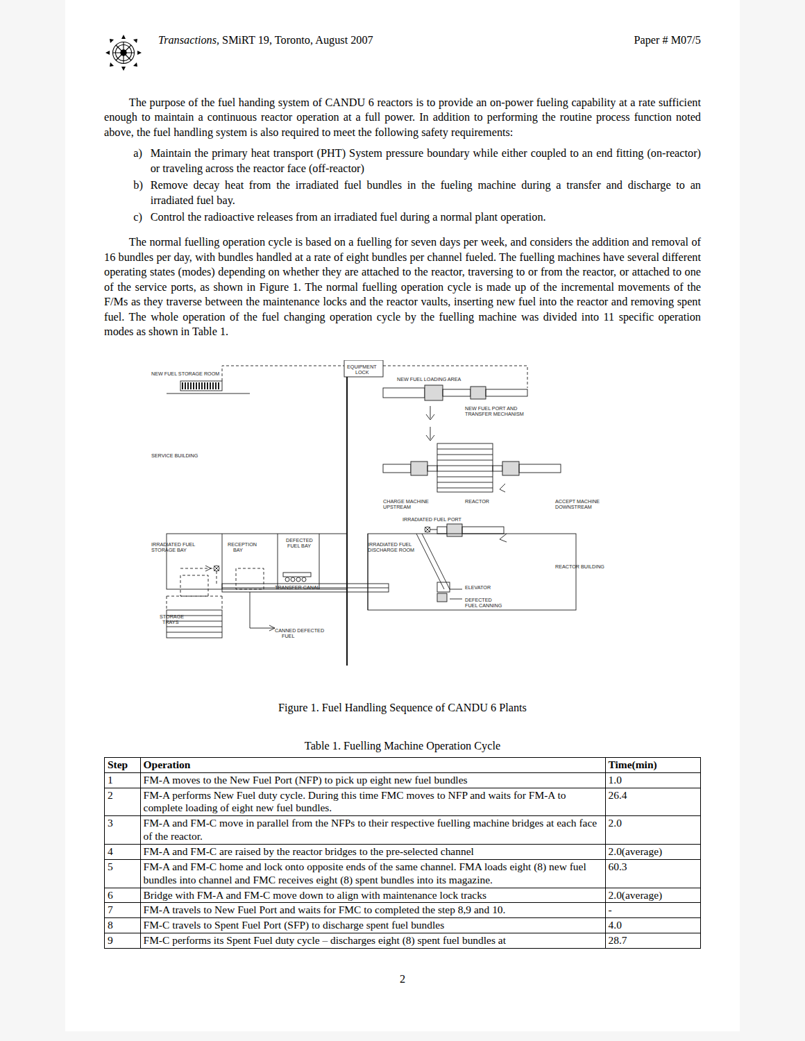Transactions, SMiRT 19, Toronto, August 2007
Paper # M07/5
The purpose of the fuel handing system of CANDU 6 reactors is to provide an on-power fueling capability at a rate sufficient enough to maintain a continuous reactor operation at a full power. In addition to performing the routine process function noted above, the fuel handling system is also required to meet the following safety requirements:
a) Maintain the primary heat transport (PHT) System pressure boundary while either coupled to an end fitting (on-reactor) or traveling across the reactor face (off-reactor)
b) Remove decay heat from the irradiated fuel bundles in the fueling machine during a transfer and discharge to an irradiated fuel bay.
c) Control the radioactive releases from an irradiated fuel during a normal plant operation.
The normal fuelling operation cycle is based on a fuelling for seven days per week, and considers the addition and removal of 16 bundles per day, with bundles handled at a rate of eight bundles per channel fueled. The fuelling machines have several different operating states (modes) depending on whether they are attached to the reactor, traversing to or from the reactor, or attached to one of the service ports, as shown in Figure 1. The normal fuelling operation cycle is made up of the incremental movements of the F/Ms as they traverse between the maintenance locks and the reactor vaults, inserting new fuel into the reactor and removing spent fuel. The whole operation of the fuel changing operation cycle by the fuelling machine was divided into 11 specific operation modes as shown in Table 1.
NEW FUEL STORAGE ROOM EQUIPMENT LOCK NEW FUEL LOADING AREA NEW FUEL PORT AND TRANSFER MECHANISM SERVICE BUILDING CHARGE MACHINE UPSTREAM REACTOR ACCEPT MACHINE DOWNSTREAM IRRADIATED FUEL PORT IRRADIATED FUEL STORAGE BAY RECEPTION BAY DEFECTED FUEL BAY IRRADIATED FUEL DISCHARGE ROOM REACTOR BUILDING ELEVATOR DEFECTED FUEL CANNING TRANSFER CANAL STORAGE TRAYS CANNED DEFECTED FUEL
Figure 1. Fuel Handling Sequence of CANDU 6 Plants
Table 1. Fuelling Machine Operation Cycle
| Step | Operation | Time(min) |
| --- | --- | --- |
| 1 | FM-A moves to the New Fuel Port (NFP) to pick up eight new fuel bundles | 1.0 |
| 2 | FM-A performs New Fuel duty cycle. During this time FMC moves to NFP and waits for FM-A to complete loading of eight new fuel bundles. | 26.4 |
| 3 | FM-A and FM-C move in parallel from the NFPs to their respective fuelling machine bridges at each face of the reactor. | 2.0 |
| 4 | FM-A and FM-C are raised by the reactor bridges to the pre-selected channel | 2.0(average) |
| 5 | FM-A and FM-C home and lock onto opposite ends of the same channel. FMA loads eight (8) new fuel bundles into channel and FMC receives eight (8) spent bundles into its magazine. | 60.3 |
| 6 | Bridge with FM-A and FM-C move down to align with maintenance lock tracks | 2.0(average) |
| 7 | FM-A travels to New Fuel Port and waits for FMC to completed the step 8,9 and 10. | - |
| 8 | FM-C travels to Spent Fuel Port (SFP) to discharge spent fuel bundles | 4.0 |
| 9 | FM-C performs its Spent Fuel duty cycle – discharges eight (8) spent fuel bundles at | 28.7 |
2